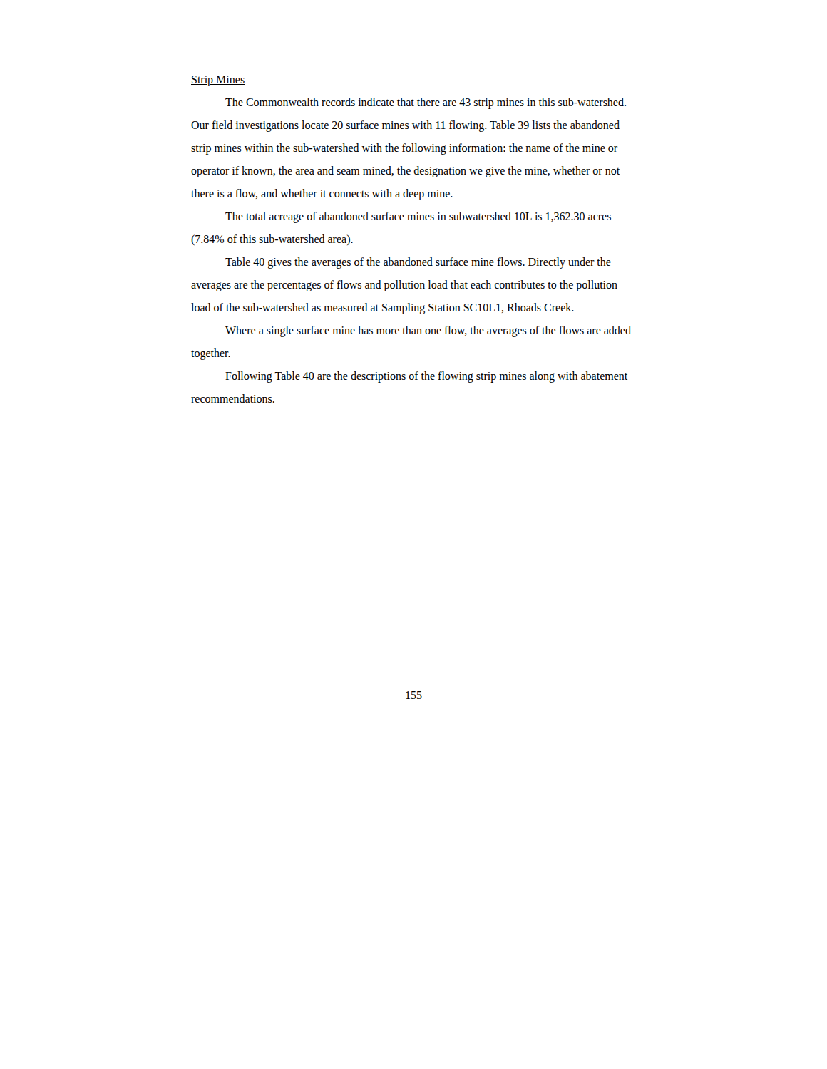Strip Mines
The Commonwealth records indicate that there are 43 strip mines in this sub-watershed. Our field investigations locate 20 surface mines with 11 flowing. Table 39 lists the abandoned strip mines within the sub-watershed with the following information: the name of the mine or operator if known, the area and seam mined, the designation we give the mine, whether or not there is a flow, and whether it connects with a deep mine.
The total acreage of abandoned surface mines in subwatershed 10L is 1,362.30 acres (7.84% of this sub-watershed area).
Table 40 gives the averages of the abandoned surface mine flows. Directly under the averages are the percentages of flows and pollution load that each contributes to the pollution load of the sub-watershed as measured at Sampling Station SC10L1, Rhoads Creek.
Where a single surface mine has more than one flow, the averages of the flows are added together.
Following Table 40 are the descriptions of the flowing strip mines along with abatement recommendations.
155